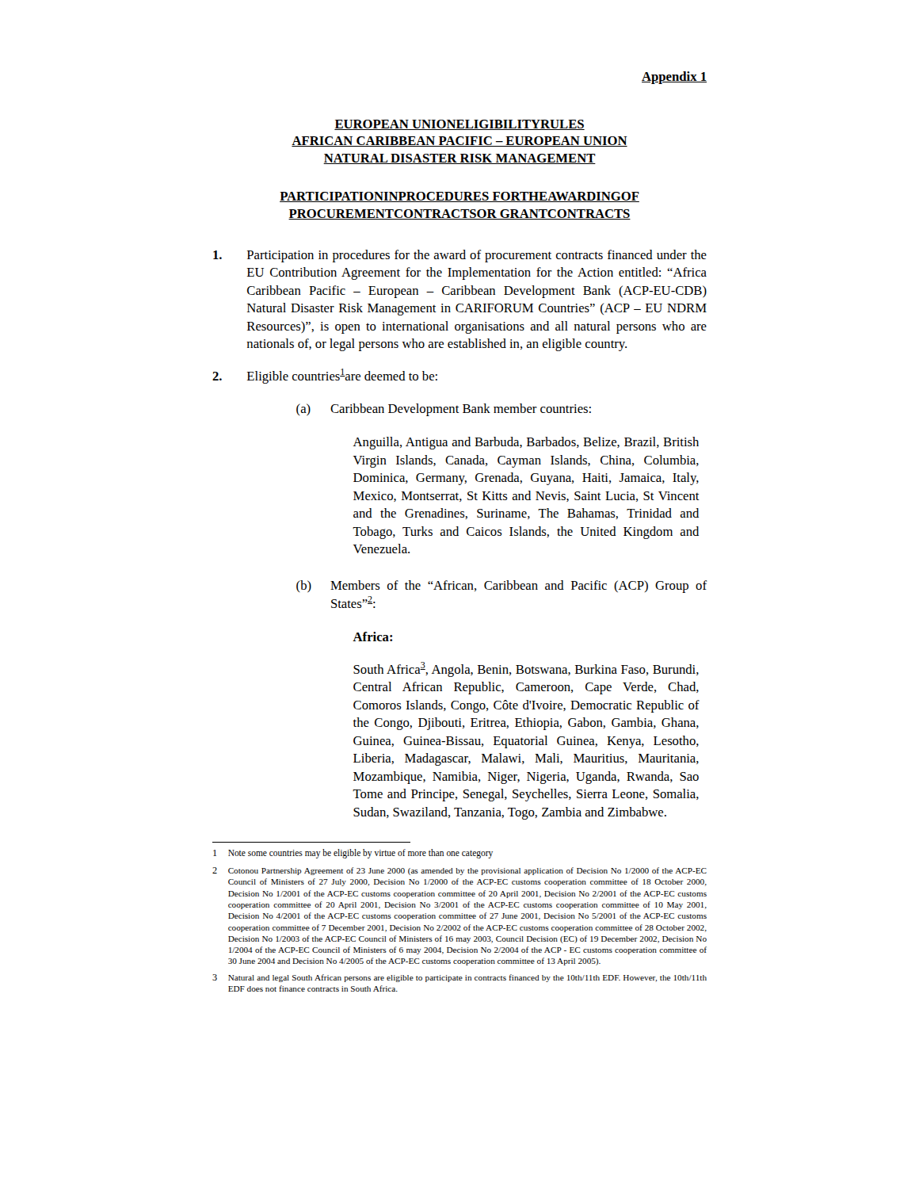Appendix 1
EUROPEAN UNIONELIGIBILITYRULES AFRICAN CARIBBEAN PACIFIC – EUROPEAN UNION NATURAL DISASTER RISK MANAGEMENT
PARTICIPATIONINPROCEDURES FORTHEAWARDINGOF PROCUREMENTCONTRACTSOR GRANTCONTRACTS
1.
Participation in procedures for the award of procurement contracts financed under the EU Contribution Agreement for the Implementation for the Action entitled: “Africa Caribbean Pacific – European – Caribbean Development Bank (ACP-EU-CDB) Natural Disaster Risk Management in CARIFORUM Countries” (ACP – EU NDRM Resources)”, is open to international organisations and all natural persons who are nationals of, or legal persons who are established in, an eligible country.
2.
Eligible countries1are deemed to be:
(a)
Caribbean Development Bank member countries:
Anguilla, Antigua and Barbuda, Barbados, Belize, Brazil, British Virgin Islands, Canada, Cayman Islands, China, Columbia, Dominica, Germany, Grenada, Guyana, Haiti, Jamaica, Italy, Mexico, Montserrat, St Kitts and Nevis, Saint Lucia, St Vincent and the Grenadines, Suriname, The Bahamas, Trinidad and Tobago, Turks and Caicos Islands, the United Kingdom and Venezuela.
(b)
Members of the “African, Caribbean and Pacific (ACP) Group of States”2:
Africa:
South Africa3, Angola, Benin, Botswana, Burkina Faso, Burundi, Central African Republic, Cameroon, Cape Verde, Chad, Comoros Islands, Congo, Côte d'Ivoire, Democratic Republic of the Congo, Djibouti, Eritrea, Ethiopia, Gabon, Gambia, Ghana, Guinea, Guinea-Bissau, Equatorial Guinea, Kenya, Lesotho, Liberia, Madagascar, Malawi, Mali, Mauritius, Mauritania, Mozambique, Namibia, Niger, Nigeria, Uganda, Rwanda, Sao Tome and Principe, Senegal, Seychelles, Sierra Leone, Somalia, Sudan, Swaziland, Tanzania, Togo, Zambia and Zimbabwe.
1
Note some countries may be eligible by virtue of more than one category
2
Cotonou Partnership Agreement of 23 June 2000 (as amended by the provisional application of Decision No 1/2000 of the ACP-EC Council of Ministers of 27 July 2000, Decision No 1/2000 of the ACP-EC customs cooperation committee of 18 October 2000, Decision No 1/2001 of the ACP-EC customs cooperation committee of 20 April 2001, Decision No 2/2001 of the ACP-EC customs cooperation committee of 20 April 2001, Decision No 3/2001 of the ACP-EC customs cooperation committee of 10 May 2001, Decision No 4/2001 of the ACP-EC customs cooperation committee of 27 June 2001, Decision No 5/2001 of the ACP-EC customs cooperation committee of 7 December 2001, Decision No 2/2002 of the ACP-EC customs cooperation committee of 28 October 2002, Decision No 1/2003 of the ACP-EC Council of Ministers of 16 may 2003, Council Decision (EC) of 19 December 2002, Decision No 1/2004 of the ACP-EC Council of Ministers of 6 may 2004, Decision No 2/2004 of the ACP - EC customs cooperation committee of 30 June 2004 and Decision No 4/2005 of the ACP-EC customs cooperation committee of 13 April 2005).
3
Natural and legal South African persons are eligible to participate in contracts financed by the 10th/11th EDF. However, the 10th/11th EDF does not finance contracts in South Africa.